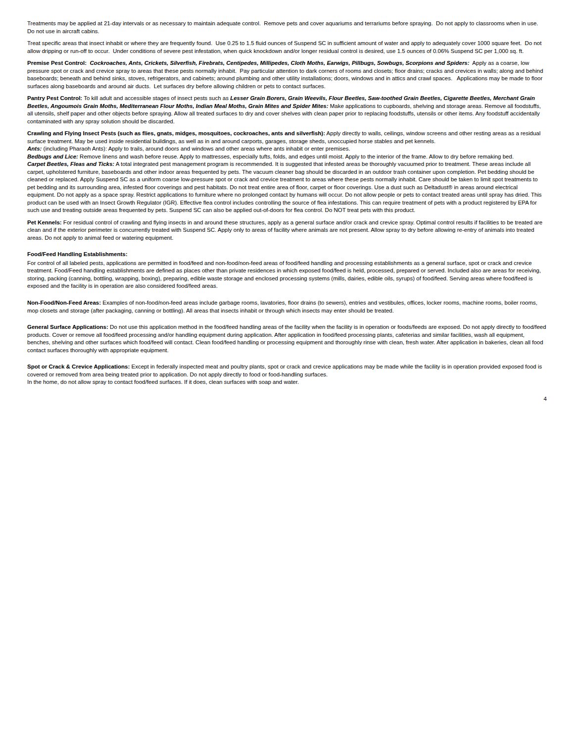Treatments may be applied at 21-day intervals or as necessary to maintain adequate control. Remove pets and cover aquariums and terrariums before spraying. Do not apply to classrooms when in use. Do not use in aircraft cabins.
Treat specific areas that insect inhabit or where they are frequently found. Use 0.25 to 1.5 fluid ounces of Suspend SC in sufficient amount of water and apply to adequately cover 1000 square feet. Do not allow dripping or run-off to occur. Under conditions of severe pest infestation, when quick knockdown and/or longer residual control is desired, use 1.5 ounces of 0.06% Suspend SC per 1,000 sq. ft.
Premise Pest Control: Cockroaches, Ants, Crickets, Silverfish, Firebrats, Centipedes, Millipedes, Cloth Moths, Earwigs, Pillbugs, Sowbugs, Scorpions and Spiders: Apply as a coarse, low pressure spot or crack and crevice spray to areas that these pests normally inhabit. Pay particular attention to dark corners of rooms and closets; floor drains; cracks and crevices in walls; along and behind baseboards; beneath and behind sinks, stoves, refrigerators, and cabinets; around plumbing and other utility installations; doors, windows and in attics and crawl spaces. Applications may be made to floor surfaces along baseboards and around air ducts. Let surfaces dry before allowing children or pets to contact surfaces.
Pantry Pest Control: To kill adult and accessible stages of insect pests such as Lesser Grain Borers, Grain Weevils, Flour Beetles, Saw-toothed Grain Beetles, Cigarette Beetles, Merchant Grain Beetles, Angoumois Grain Moths, Mediterranean Flour Moths, Indian Meal Moths, Grain Mites and Spider Mites: Make applications to cupboards, shelving and storage areas. Remove all foodstuffs, all utensils, shelf paper and other objects before spraying. Allow all treated surfaces to dry and cover shelves with clean paper prior to replacing foodstuffs, utensils or other items. Any foodstuff accidentally contaminated with any spray solution should be discarded.
Crawling and Flying Insect Pests (such as flies, gnats, midges, mosquitoes, cockroaches, ants and silverfish): Apply directly to walls, ceilings, window screens and other resting areas as a residual surface treatment. May be used inside residential buildings, as well as in and around carports, garages, storage sheds, unoccupied horse stables and pet kennels.
Ants: (including Pharaoh Ants): Apply to trails, around doors and windows and other areas where ants inhabit or enter premises.
Bedbugs and Lice: Remove linens and wash before reuse. Apply to mattresses, especially tufts, folds, and edges until moist. Apply to the interior of the frame. Allow to dry before remaking bed.
Carpet Beetles, Fleas and Ticks: A total integrated pest management program is recommended. It is suggested that infested areas be thoroughly vacuumed prior to treatment. These areas include all carpet, upholstered furniture, baseboards and other indoor areas frequented by pets. The vacuum cleaner bag should be discarded in an outdoor trash container upon completion. Pet bedding should be cleaned or replaced. Apply Suspend SC as a uniform coarse low-pressure spot or crack and crevice treatment to areas where these pests normally inhabit. Care should be taken to limit spot treatments to pet bedding and its surrounding area, infested floor coverings and pest habitats. Do not treat entire area of floor, carpet or floor coverings. Use a dust such as Deltadust® in areas around electrical equipment. Do not apply as a space spray. Restrict applications to furniture where no prolonged contact by humans will occur. Do not allow people or pets to contact treated areas until spray has dried. This product can be used with an Insect Growth Regulator (IGR). Effective flea control includes controlling the source of flea infestations. This can require treatment of pets with a product registered by EPA for such use and treating outside areas frequented by pets. Suspend SC can also be applied out-of-doors for flea control. Do NOT treat pets with this product.
Pet Kennels: For residual control of crawling and flying insects in and around these structures, apply as a general surface and/or crack and crevice spray. Optimal control results if facilities to be treated are clean and if the exterior perimeter is concurrently treated with Suspend SC. Apply only to areas of facility where animals are not present. Allow spray to dry before allowing re-entry of animals into treated areas. Do not apply to animal feed or watering equipment.
Food/Feed Handling Establishments:
For control of all labeled pests, applications are permitted in food/feed and non-food/non-feed areas of food/feed handling and processing establishments as a general surface, spot or crack and crevice treatment. Food/Feed handling establishments are defined as places other than private residences in which exposed food/feed is held, processed, prepared or served. Included also are areas for receiving, storing, packing (canning, bottling, wrapping, boxing), preparing, edible waste storage and enclosed processing systems (mills, dairies, edible oils, syrups) of food/feed. Serving areas where food/feed is exposed and the facility is in operation are also considered food/feed areas.
Non-Food/Non-Feed Areas: Examples of non-food/non-feed areas include garbage rooms, lavatories, floor drains (to sewers), entries and vestibules, offices, locker rooms, machine rooms, boiler rooms, mop closets and storage (after packaging, canning or bottling). All areas that insects inhabit or through which insects may enter should be treated.
General Surface Applications: Do not use this application method in the food/feed handling areas of the facility when the facility is in operation or foods/feeds are exposed. Do not apply directly to food/feed products. Cover or remove all food/feed processing and/or handling equipment during application. After application in food/feed processing plants, cafeterias and similar facilities, wash all equipment, benches, shelving and other surfaces which food/feed will contact. Clean food/feed handling or processing equipment and thoroughly rinse with clean, fresh water. After application in bakeries, clean all food contact surfaces thoroughly with appropriate equipment.
Spot or Crack & Crevice Applications: Except in federally inspected meat and poultry plants, spot or crack and crevice applications may be made while the facility is in operation provided exposed food is covered or removed from area being treated prior to application. Do not apply directly to food or food-handling surfaces.
In the home, do not allow spray to contact food/feed surfaces. If it does, clean surfaces with soap and water.
4